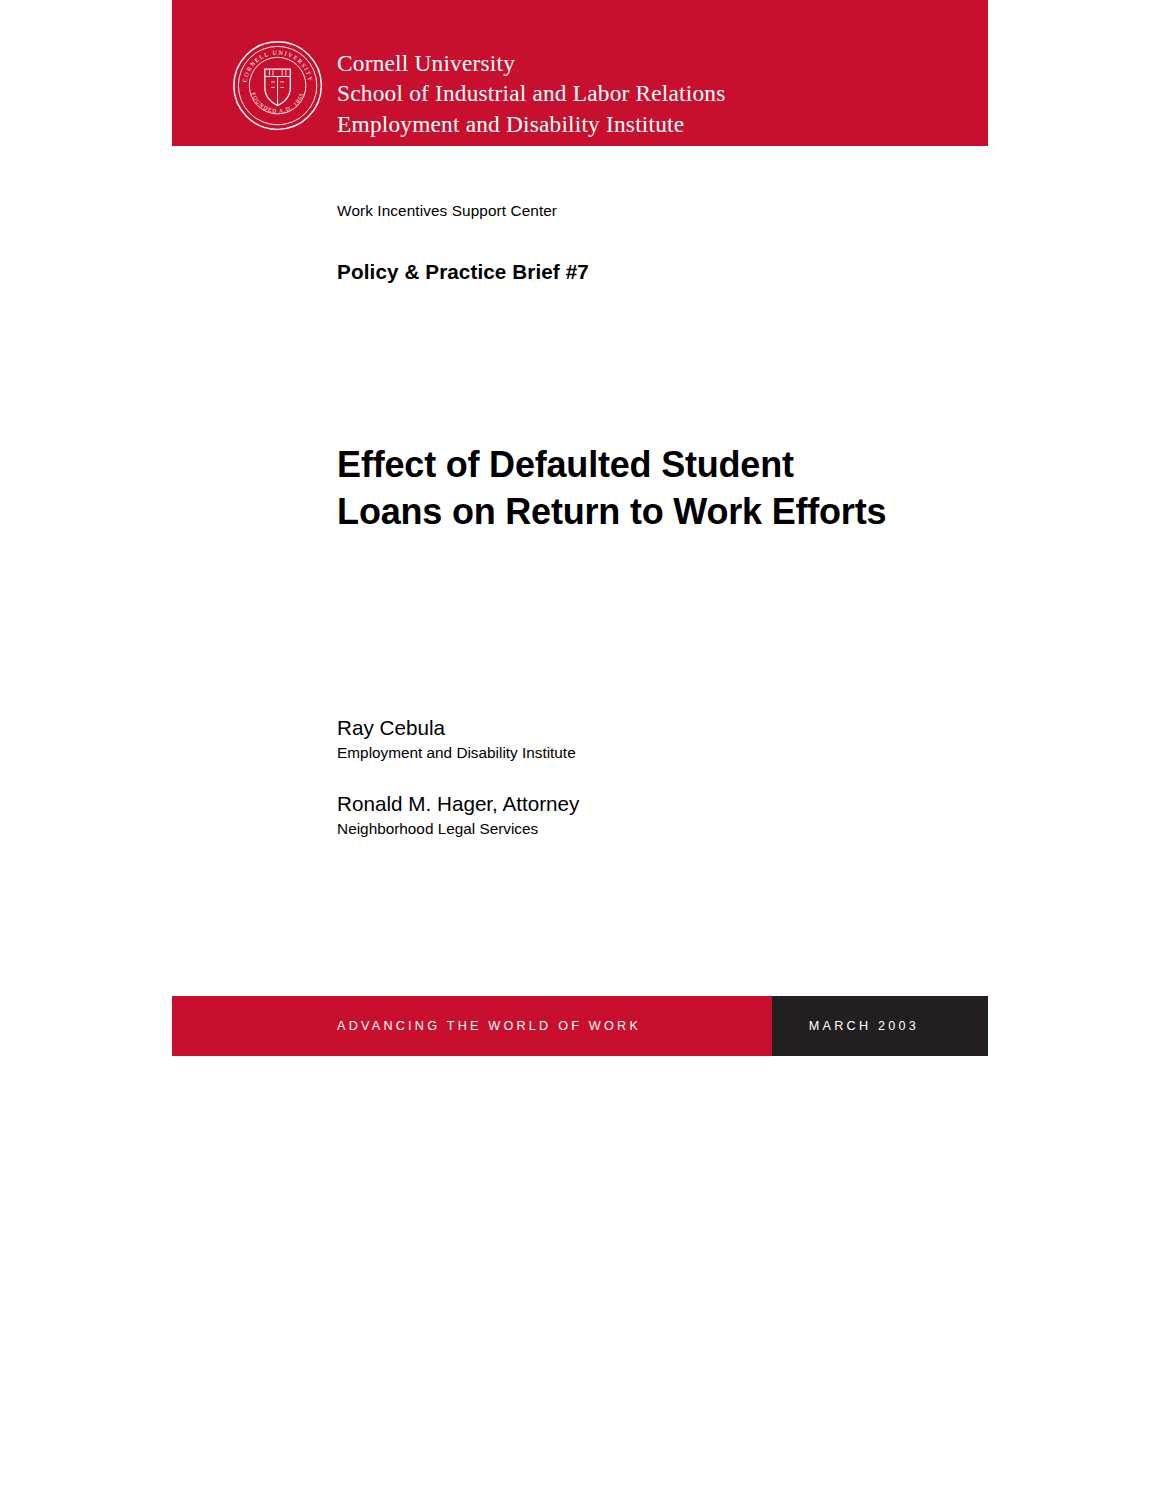CORNELL UNIVERSITY FOUNDED A.D. 1865
Cornell University
School of Industrial and Labor Relations
Employment and Disability Institute
Work Incentives Support Center
Policy & Practice Brief #7
Effect of Defaulted Student
Loans on Return to Work Efforts
Ray Cebula
Employment and Disability Institute
Ronald M. Hager, Attorney
Neighborhood Legal Services
ADVANCING THE WORLD OF WORK
MARCH 2003